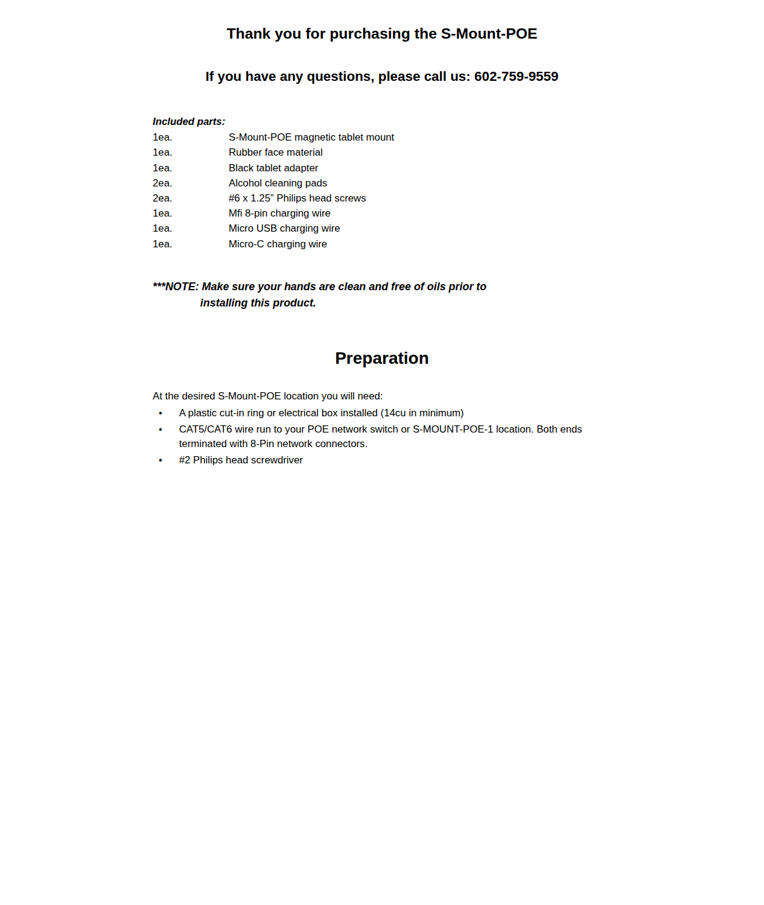Thank you for purchasing the S-Mount-POE
If you have any questions, please call us: 602-759-9559
Included parts:
| 1ea. | S-Mount-POE magnetic tablet mount |
| 1ea. | Rubber face material |
| 1ea. | Black tablet adapter |
| 2ea. | Alcohol cleaning pads |
| 2ea. | #6 x 1.25” Philips head screws |
| 1ea. | Mfi 8-pin charging wire |
| 1ea. | Micro USB charging wire |
| 1ea. | Micro-C charging wire |
***NOTE: Make sure your hands are clean and free of oils prior to installing this product.
Preparation
At the desired S-Mount-POE location you will need:
A plastic cut-in ring or electrical box installed (14cu in minimum)
CAT5/CAT6 wire run to your POE network switch or S-MOUNT-POE-1 location. Both ends terminated with 8-Pin network connectors.
#2 Philips head screwdriver